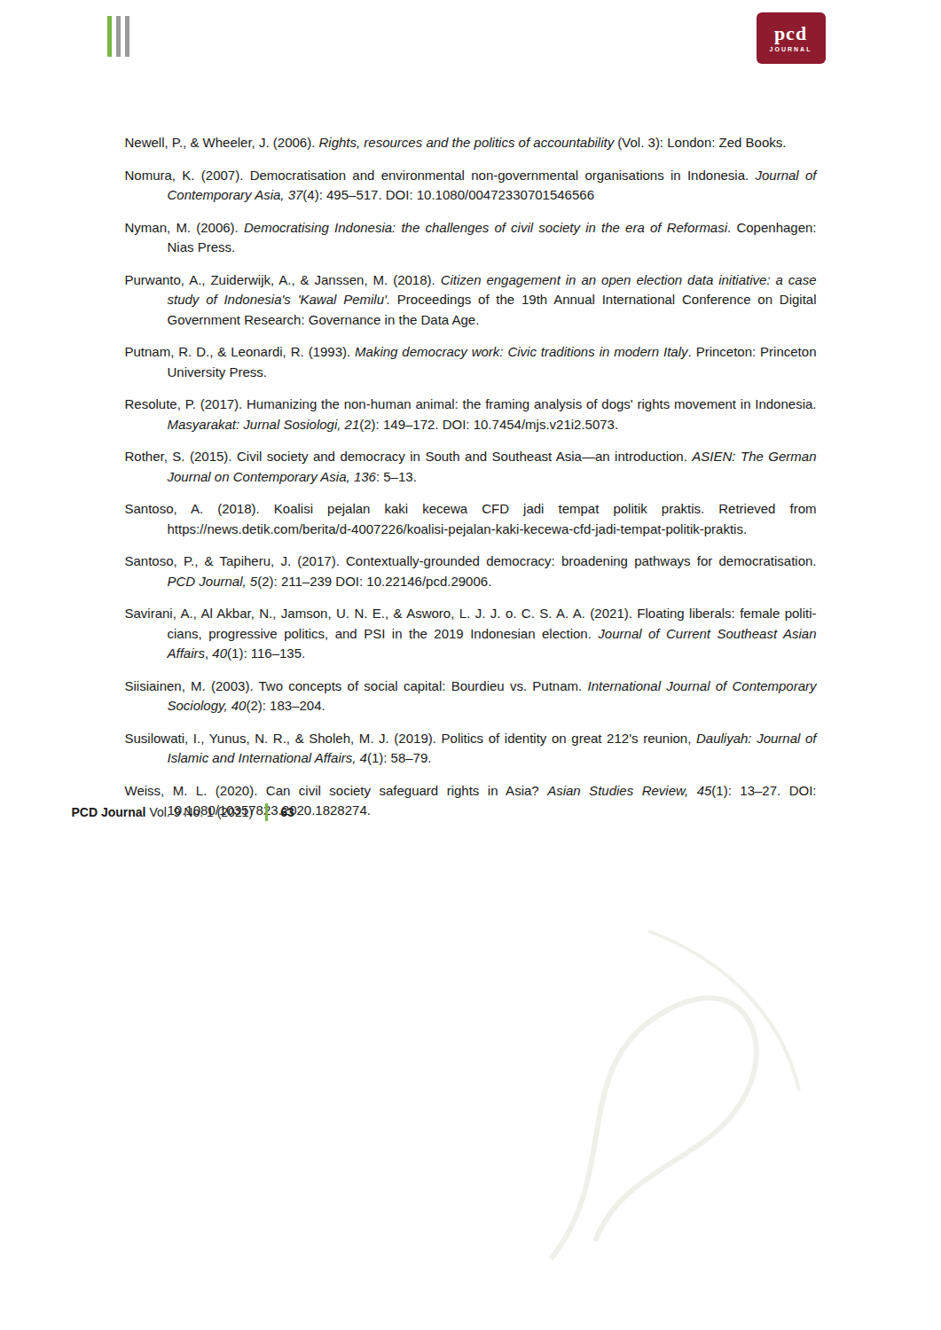pcd JOURNAL
Newell, P., & Wheeler, J. (2006). Rights, resources and the politics of accountability (Vol. 3): London: Zed Books.
Nomura, K. (2007). Democratisation and environmental non-governmental organisations in Indonesia. Journal of Contemporary Asia, 37(4): 495–517. DOI: 10.1080/00472330701546566
Nyman, M. (2006). Democratising Indonesia: the challenges of civil society in the era of Reformasi. Copenhagen: Nias Press.
Purwanto, A., Zuiderwijk, A., & Janssen, M. (2018). Citizen engagement in an open election data initiative: a case study of Indonesia's 'Kawal Pemilu'. Proceedings of the 19th Annual International Conference on Digital Government Research: Governance in the Data Age.
Putnam, R. D., & Leonardi, R. (1993). Making democracy work: Civic traditions in modern Italy. Princeton: Princeton University Press.
Resolute, P. (2017). Humanizing the non-human animal: the framing analysis of dogs' rights movement in Indonesia. Masyarakat: Jurnal Sosiologi, 21(2): 149–172. DOI: 10.7454/mjs.v21i2.5073.
Rother, S. (2015). Civil society and democracy in South and Southeast Asia—an introduction. ASIEN: The German Journal on Contemporary Asia, 136: 5–13.
Santoso, A. (2018). Koalisi pejalan kaki kecewa CFD jadi tempat politik praktis. Retrieved from https://news.detik.com/berita/d-4007226/koalisi-pejalan-kaki-kecewa-cfd-jadi-tempat-politik-praktis.
Santoso, P., & Tapiheru, J. (2017). Contextually-grounded democracy: broadening pathways for democratisation. PCD Journal, 5(2): 211–239 DOI: 10.22146/pcd.29006.
Savirani, A., Al Akbar, N., Jamson, U. N. E., & Asworo, L. J. J. o. C. S. A. A. (2021). Floating liberals: female politicians, progressive politics, and PSI in the 2019 Indonesian election. Journal of Current Southeast Asian Affairs, 40(1): 116–135.
Siisiainen, M. (2003). Two concepts of social capital: Bourdieu vs. Putnam. International Journal of Contemporary Sociology, 40(2): 183–204.
Susilowati, I., Yunus, N. R., & Sholeh, M. J. (2019). Politics of identity on great 212's reunion, Dauliyah: Journal of Islamic and International Affairs, 4(1): 58–79.
Weiss, M. L. (2020). Can civil society safeguard rights in Asia? Asian Studies Review, 45(1): 13–27. DOI: 10.1080/10357823.2020.1828274.
PCD Journal Vol. 9 No. 1 (2021) 63